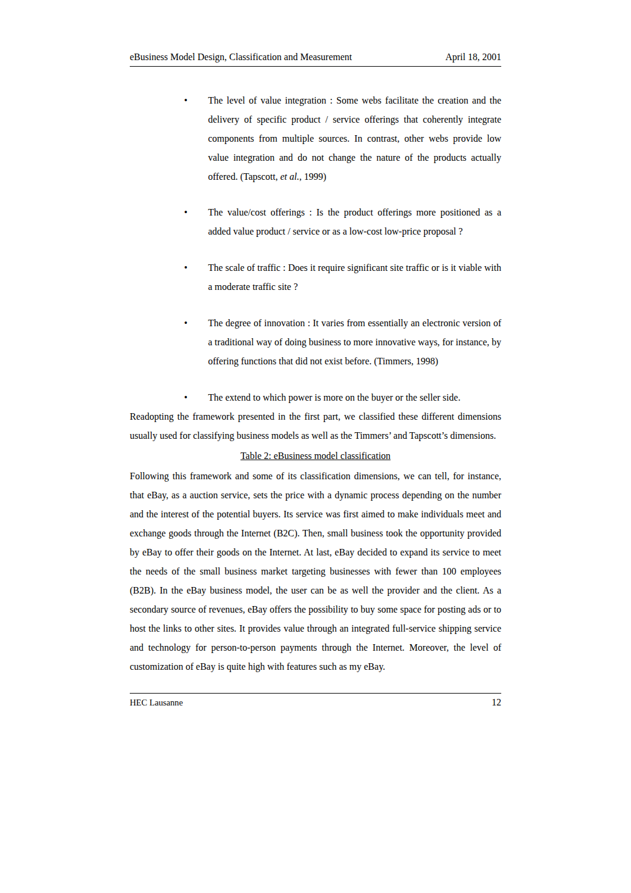eBusiness Model Design, Classification and Measurement
April 18, 2001
The level of value integration : Some webs facilitate the creation and the delivery of specific product / service offerings that coherently integrate components from multiple sources. In contrast, other webs provide low value integration and do not change the nature of the products actually offered. (Tapscott, et al., 1999)
The value/cost offerings : Is the product offerings more positioned as a added value product / service or as a low-cost low-price proposal ?
The scale of traffic : Does it require significant site traffic or is it viable with a moderate traffic site ?
The degree of innovation : It varies from essentially an electronic version of a traditional way of doing business to more innovative ways, for instance, by offering functions that did not exist before. (Timmers, 1998)
The extend to which power is more on the buyer or the seller side.
Readopting the framework presented in the first part, we classified these different dimensions usually used for classifying business models as well as the Timmers’ and Tapscott’s dimensions.
Table 2: eBusiness model classification
Following this framework and some of its classification dimensions, we can tell, for instance, that eBay, as a auction service, sets the price with a dynamic process depending on the number and the interest of the potential buyers. Its service was first aimed to make individuals meet and exchange goods through the Internet (B2C). Then, small business took the opportunity provided by eBay to offer their goods on the Internet. At last, eBay decided to expand its service to meet the needs of the small business market targeting businesses with fewer than 100 employees (B2B). In the eBay business model, the user can be as well the provider and the client. As a secondary source of revenues, eBay offers the possibility to buy some space for posting ads or to host the links to other sites. It provides value through an integrated full-service shipping service and technology for person-to-person payments through the Internet. Moreover, the level of customization of eBay is quite high with features such as my eBay.
HEC Lausanne
12